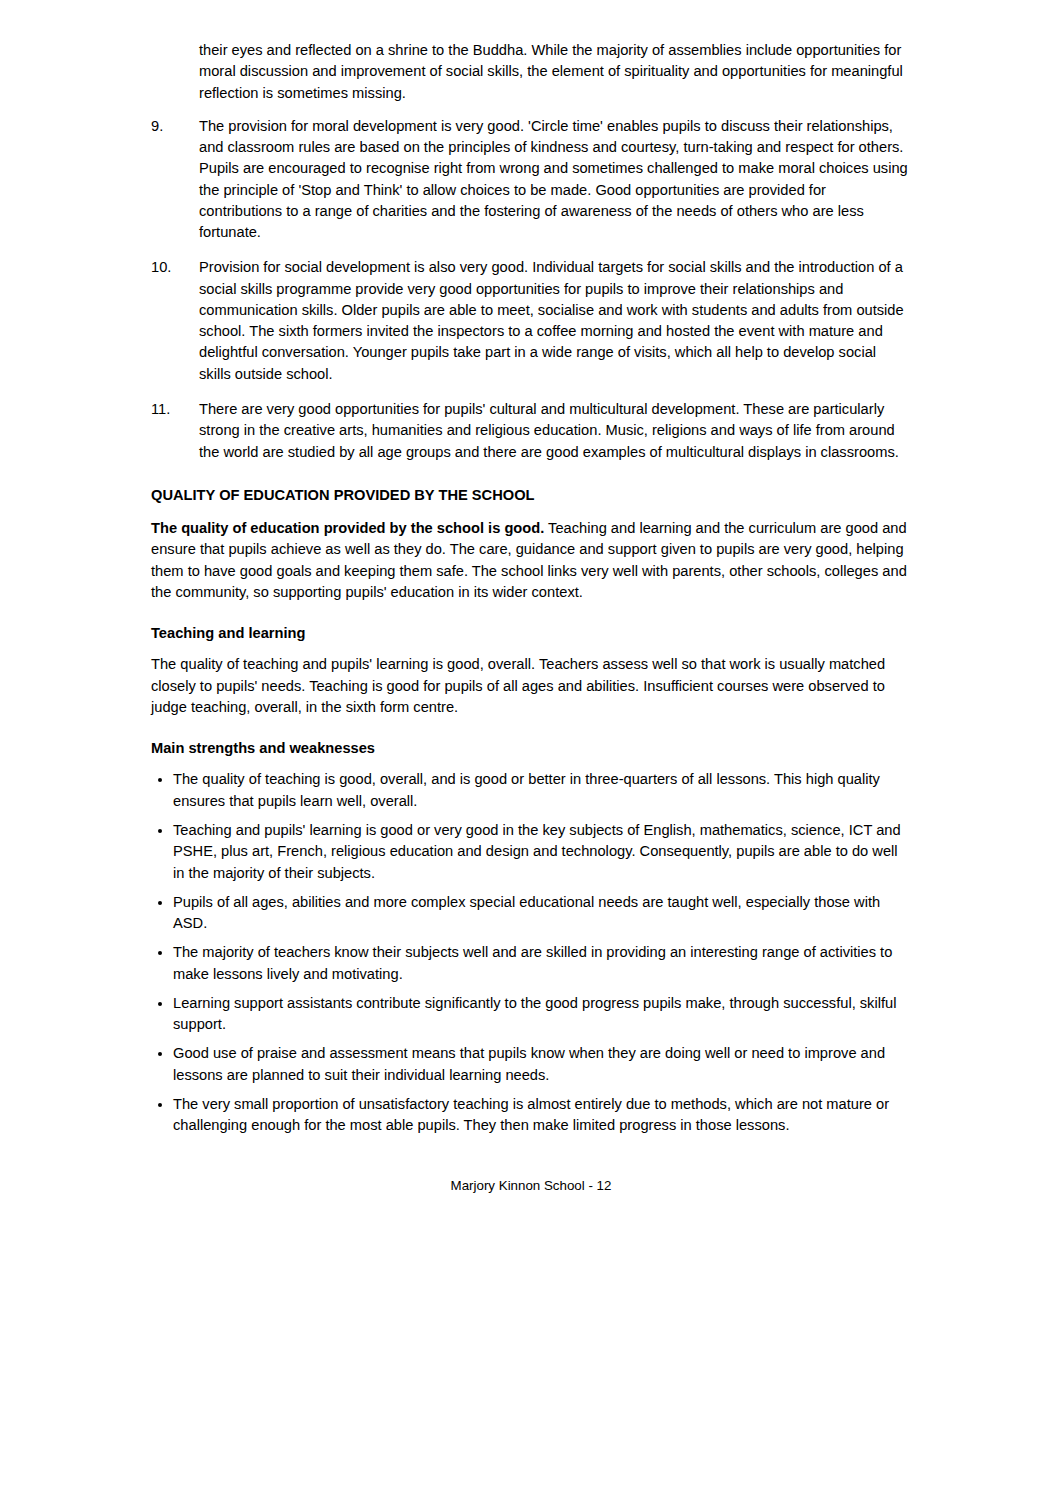their eyes and reflected on a shrine to the Buddha. While the majority of assemblies include opportunities for moral discussion and improvement of social skills, the element of spirituality and opportunities for meaningful reflection is sometimes missing.
9.
The provision for moral development is very good. 'Circle time' enables pupils to discuss their relationships, and classroom rules are based on the principles of kindness and courtesy, turn-taking and respect for others. Pupils are encouraged to recognise right from wrong and sometimes challenged to make moral choices using the principle of 'Stop and Think' to allow choices to be made. Good opportunities are provided for contributions to a range of charities and the fostering of awareness of the needs of others who are less fortunate.
10.
Provision for social development is also very good. Individual targets for social skills and the introduction of a social skills programme provide very good opportunities for pupils to improve their relationships and communication skills. Older pupils are able to meet, socialise and work with students and adults from outside school. The sixth formers invited the inspectors to a coffee morning and hosted the event with mature and delightful conversation. Younger pupils take part in a wide range of visits, which all help to develop social skills outside school.
11.
There are very good opportunities for pupils' cultural and multicultural development. These are particularly strong in the creative arts, humanities and religious education. Music, religions and ways of life from around the world are studied by all age groups and there are good examples of multicultural displays in classrooms.
Quality of education provided by the school
The quality of education provided by the school is good. Teaching and learning and the curriculum are good and ensure that pupils achieve as well as they do. The care, guidance and support given to pupils are very good, helping them to have good goals and keeping them safe. The school links very well with parents, other schools, colleges and the community, so supporting pupils' education in its wider context.
Teaching and learning
The quality of teaching and pupils' learning is good, overall. Teachers assess well so that work is usually matched closely to pupils' needs. Teaching is good for pupils of all ages and abilities. Insufficient courses were observed to judge teaching, overall, in the sixth form centre.
Main strengths and weaknesses
The quality of teaching is good, overall, and is good or better in three-quarters of all lessons. This high quality ensures that pupils learn well, overall.
Teaching and pupils' learning is good or very good in the key subjects of English, mathematics, science, ICT and PSHE, plus art, French, religious education and design and technology. Consequently, pupils are able to do well in the majority of their subjects.
Pupils of all ages, abilities and more complex special educational needs are taught well, especially those with ASD.
The majority of teachers know their subjects well and are skilled in providing an interesting range of activities to make lessons lively and motivating.
Learning support assistants contribute significantly to the good progress pupils make, through successful, skilful support.
Good use of praise and assessment means that pupils know when they are doing well or need to improve and lessons are planned to suit their individual learning needs.
The very small proportion of unsatisfactory teaching is almost entirely due to methods, which are not mature or challenging enough for the most able pupils. They then make limited progress in those lessons.
Marjory Kinnon School - 12